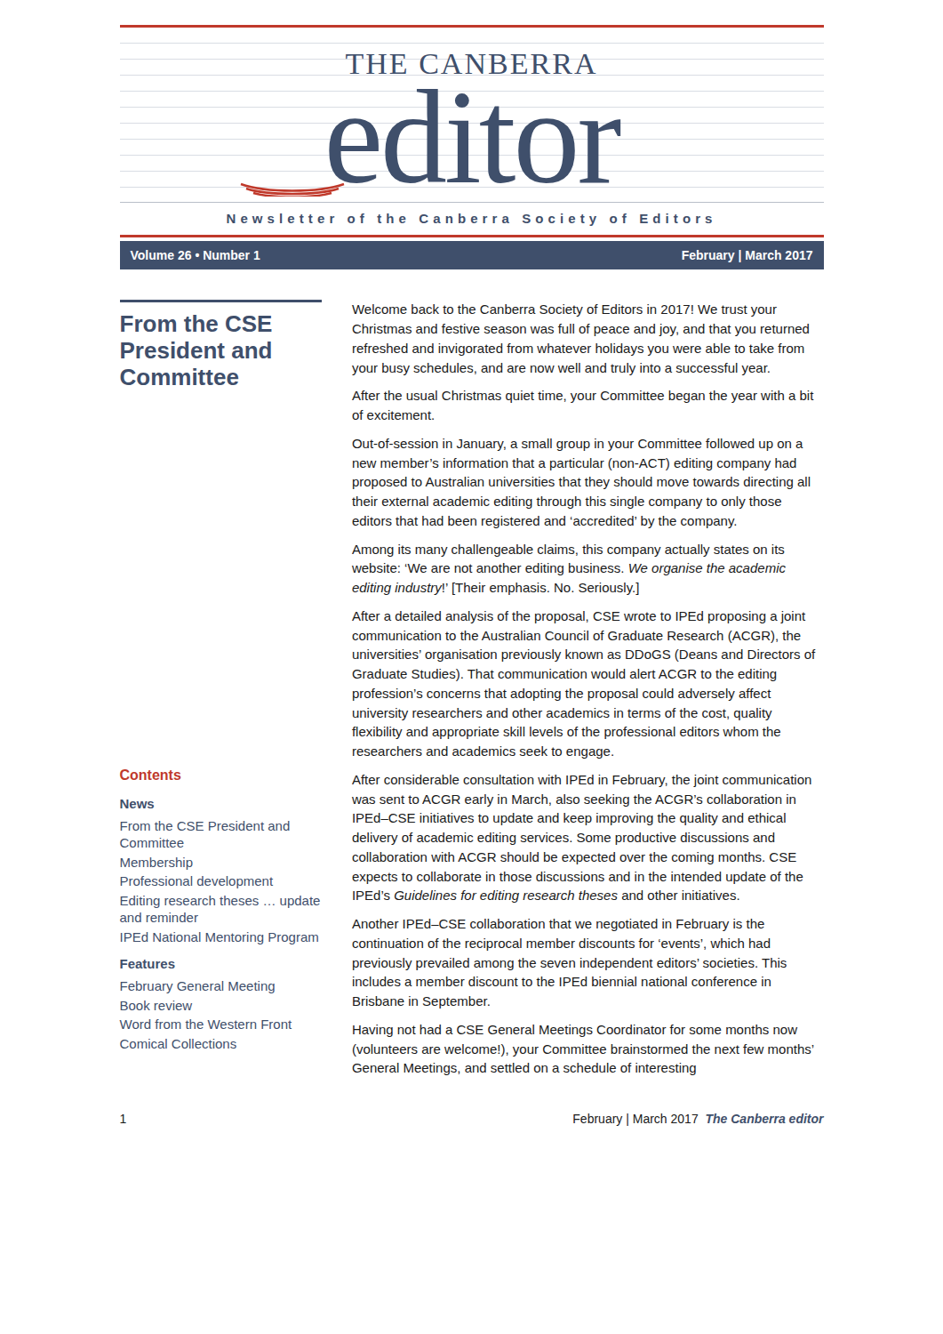The Canberra
editor
Newsletter of the Canberra Society of Editors
Volume 26 • Number 1 February | March 2017
From the CSE President and Committee
Contents
News
From the CSE President and Committee
Membership
Professional development
Editing research theses … update and reminder
IPEd National Mentoring Program
Features
February General Meeting
Book review
Word from the Western Front
Comical Collections
Welcome back to the Canberra Society of Editors in 2017! We trust your Christmas and festive season was full of peace and joy, and that you returned refreshed and invigorated from whatever holidays you were able to take from your busy schedules, and are now well and truly into a successful year.
After the usual Christmas quiet time, your Committee began the year with a bit of excitement.
Out-of-session in January, a small group in your Committee followed up on a new member’s information that a particular (non-ACT) editing company had proposed to Australian universities that they should move towards directing all their external academic editing through this single company to only those editors that had been registered and ‘accredited’ by the company.
Among its many challengeable claims, this company actually states on its website: ‘We are not another editing business. We organise the academic editing industry!’ [Their emphasis. No. Seriously.]
After a detailed analysis of the proposal, CSE wrote to IPEd proposing a joint communication to the Australian Council of Graduate Research (ACGR), the universities’ organisation previously known as DDoGS (Deans and Directors of Graduate Studies). That communication would alert ACGR to the editing profession’s concerns that adopting the proposal could adversely affect university researchers and other academics in terms of the cost, quality flexibility and appropriate skill levels of the professional editors whom the researchers and academics seek to engage.
After considerable consultation with IPEd in February, the joint communication was sent to ACGR early in March, also seeking the ACGR’s collaboration in IPEd–CSE initiatives to update and keep improving the quality and ethical delivery of academic editing services. Some productive discussions and collaboration with ACGR should be expected over the coming months. CSE expects to collaborate in those discussions and in the intended update of the IPEd’s Guidelines for editing research theses and other initiatives.
Another IPEd–CSE collaboration that we negotiated in February is the continuation of the reciprocal member discounts for ‘events’, which had previously prevailed among the seven independent editors’ societies. This includes a member discount to the IPEd biennial national conference in Brisbane in September.
Having not had a CSE General Meetings Coordinator for some months now (volunteers are welcome!), your Committee brainstormed the next few months’ General Meetings, and settled on a schedule of interesting
1
February | March 2017 The Canberra editor